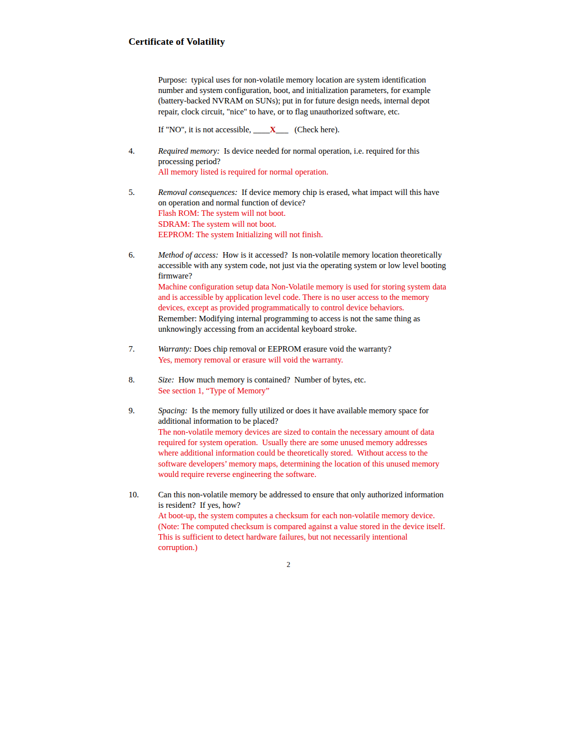Certificate of Volatility
Purpose: typical uses for non-volatile memory location are system identification number and system configuration, boot, and initialization parameters, for example (battery-backed NVRAM on SUNs); put in for future design needs, internal depot repair, clock circuit, "nice" to have, or to flag unauthorized software, etc.
If "NO", it is not accessible, ____X___ (Check here).
4.
Required memory: Is device needed for normal operation, i.e. required for this processing period?
All memory listed is required for normal operation.
5.
Removal consequences: If device memory chip is erased, what impact will this have on operation and normal function of device?
Flash ROM: The system will not boot.
SDRAM: The system will not boot.
EEPROM: The system Initializing will not finish.
6.
Method of access: How is it accessed? Is non-volatile memory location theoretically accessible with any system code, not just via the operating system or low level booting firmware?
Machine configuration setup data Non-Volatile memory is used for storing system data and is accessible by application level code. There is no user access to the memory devices, except as provided programmatically to control device behaviors.
Remember: Modifying internal programming to access is not the same thing as unknowingly accessing from an accidental keyboard stroke.
7.
Warranty: Does chip removal or EEPROM erasure void the warranty?
Yes, memory removal or erasure will void the warranty.
8.
Size: How much memory is contained? Number of bytes, etc.
See section 1, “Type of Memory”
9.
Spacing: Is the memory fully utilized or does it have available memory space for additional information to be placed?
The non-volatile memory devices are sized to contain the necessary amount of data required for system operation. Usually there are some unused memory addresses where additional information could be theoretically stored. Without access to the software developers’ memory maps, determining the location of this unused memory would require reverse engineering the software.
10.
Can this non-volatile memory be addressed to ensure that only authorized information is resident? If yes, how?
At boot-up, the system computes a checksum for each non-volatile memory device. (Note: The computed checksum is compared against a value stored in the device itself. This is sufficient to detect hardware failures, but not necessarily intentional corruption.)
2